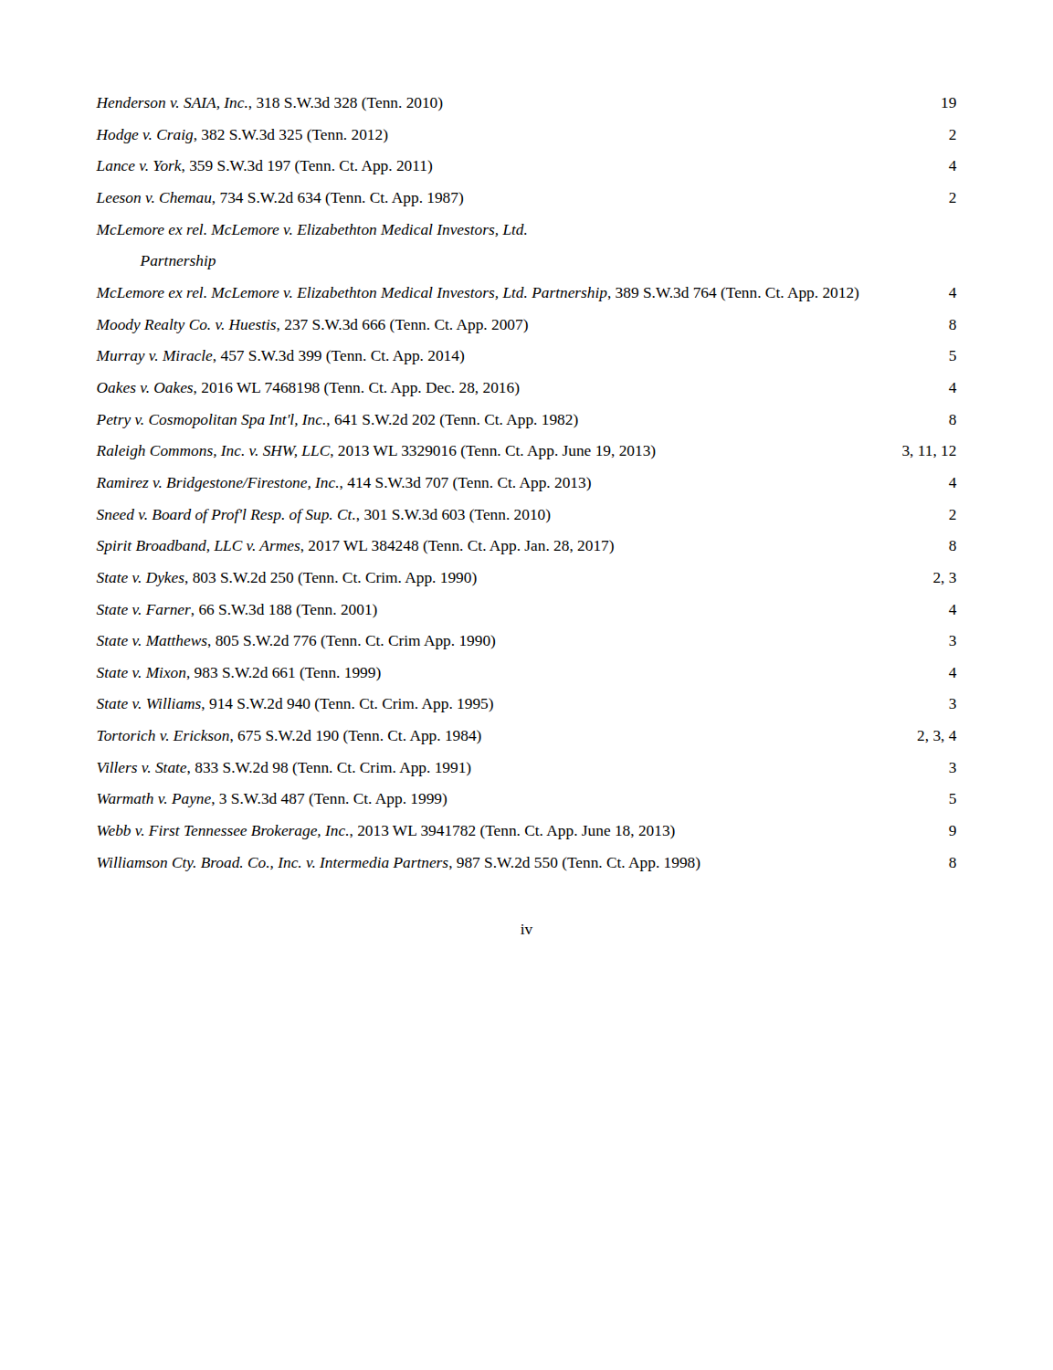| Henderson v. SAIA, Inc. , 318 S.W.3d 328 (Tenn. 2010) | | 19 |
| Hodge v. Craig , 382 S.W.3d 325 (Tenn. 2012) | | 2 |
| Lance v. York , 359 S.W.3d 197 (Tenn. Ct. App. 2011) | | 4 |
| Leeson v. Chemau , 734 S.W.2d 634 (Tenn. Ct. App. 1987) | | 2 |
| McLemore ex rel. McLemore v. Elizabethton Medical Investors, Ltd. Partnership | | |
| McLemore ex rel. McLemore v. Elizabethton Medical Investors, Ltd. Partnership , 389 S.W.3d 764 (Tenn. Ct. App. 2012) | | 4 |
| Moody Realty Co. v. Huestis , 237 S.W.3d 666 (Tenn. Ct. App. 2007) | | 8 |
| Murray v. Miracle , 457 S.W.3d 399 (Tenn. Ct. App. 2014) | | 5 |
| Oakes v. Oakes , 2016 WL 7468198 (Tenn. Ct. App. Dec. 28, 2016) | | 4 |
| Petry v. Cosmopolitan Spa Int'l, Inc. , 641 S.W.2d 202 (Tenn. Ct. App. 1982) | | 8 |
| Raleigh Commons, Inc. v. SHW, LLC , 2013 WL 3329016 (Tenn. Ct. App. June 19, 2013) | | 3, 11, 12 |
| Ramirez v. Bridgestone/Firestone, Inc. , 414 S.W.3d 707 (Tenn. Ct. App. 2013) | | 4 |
| Sneed v. Board of Prof'l Resp. of Sup. Ct. , 301 S.W.3d 603 (Tenn. 2010) | | 2 |
| Spirit Broadband, LLC v. Armes , 2017 WL 384248 (Tenn. Ct. App. Jan. 28, 2017) | | 8 |
| State v. Dykes , 803 S.W.2d 250 (Tenn. Ct. Crim. App. 1990) | | 2, 3 |
| State v. Farner , 66 S.W.3d 188 (Tenn. 2001) | | 4 |
| State v. Matthews , 805 S.W.2d 776 (Tenn. Ct. Crim App. 1990) | | 3 |
| State v. Mixon , 983 S.W.2d 661 (Tenn. 1999) | | 4 |
| State v. Williams , 914 S.W.2d 940 (Tenn. Ct. Crim. App. 1995) | | 3 |
| Tortorich v. Erickson , 675 S.W.2d 190 (Tenn. Ct. App. 1984) | | 2, 3, 4 |
| Villers v. State , 833 S.W.2d 98 (Tenn. Ct. Crim. App. 1991) | | 3 |
| Warmath v. Payne , 3 S.W.3d 487 (Tenn. Ct. App. 1999) | | 5 |
| Webb v. First Tennessee Brokerage, Inc. , 2013 WL 3941782 (Tenn. Ct. App. June 18, 2013) | | 9 |
| Williamson Cty. Broad. Co., Inc. v. Intermedia Partners , 987 S.W.2d 550 (Tenn. Ct. App. 1998) | | 8 |
iv